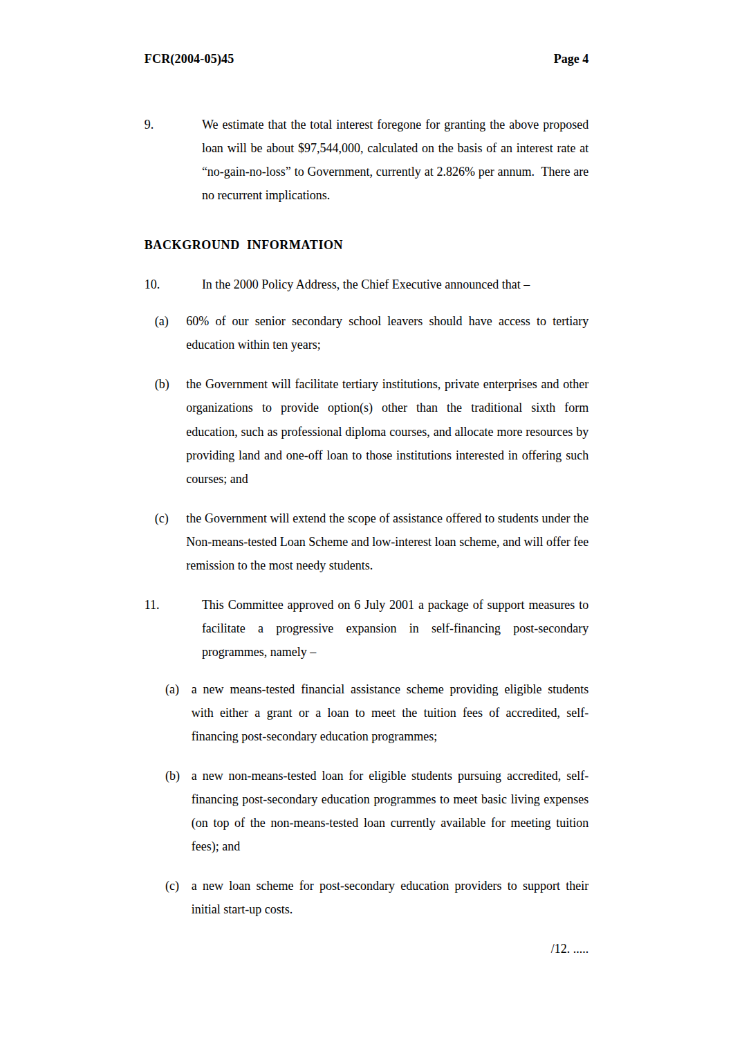FCR(2004-05)45
Page 4
9.
We estimate that the total interest foregone for granting the above proposed loan will be about $97,544,000, calculated on the basis of an interest rate at “no-gain-no-loss” to Government, currently at 2.826% per annum. There are no recurrent implications.
BACKGROUND INFORMATION
10.
In the 2000 Policy Address, the Chief Executive announced that –
(a) 60% of our senior secondary school leavers should have access to tertiary education within ten years;
(b) the Government will facilitate tertiary institutions, private enterprises and other organizations to provide option(s) other than the traditional sixth form education, such as professional diploma courses, and allocate more resources by providing land and one-off loan to those institutions interested in offering such courses; and
(c) the Government will extend the scope of assistance offered to students under the Non-means-tested Loan Scheme and low-interest loan scheme, and will offer fee remission to the most needy students.
11.
This Committee approved on 6 July 2001 a package of support measures to facilitate a progressive expansion in self-financing post-secondary programmes, namely –
(a) a new means-tested financial assistance scheme providing eligible students with either a grant or a loan to meet the tuition fees of accredited, self-financing post-secondary education programmes;
(b) a new non-means-tested loan for eligible students pursuing accredited, self-financing post-secondary education programmes to meet basic living expenses (on top of the non-means-tested loan currently available for meeting tuition fees); and
(c) a new loan scheme for post-secondary education providers to support their initial start-up costs.
/12. .....